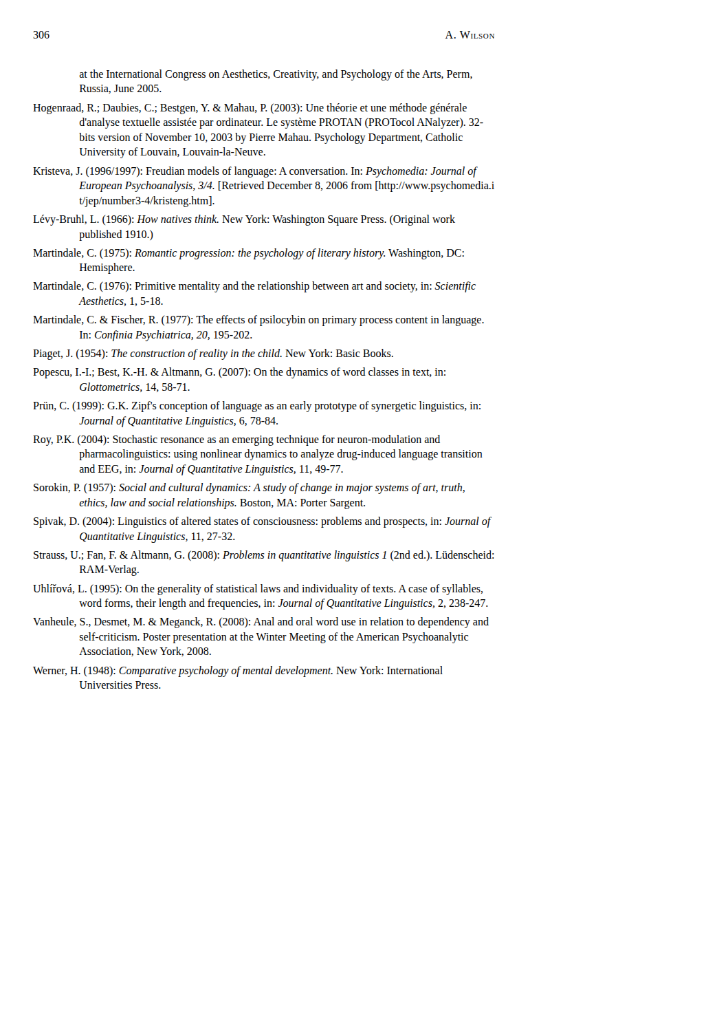306 A. Wilson
at the International Congress on Aesthetics, Creativity, and Psychology of the Arts, Perm, Russia, June 2005.
Hogenraad, R.; Daubies, C.; Bestgen, Y. & Mahau, P. (2003): Une théorie et une méthode générale d'analyse textuelle assistée par ordinateur. Le système PROTAN (PROTocol ANalyzer). 32-bits version of November 10, 2003 by Pierre Mahau. Psychology Department, Catholic University of Louvain, Louvain-la-Neuve.
Kristeva, J. (1996/1997): Freudian models of language: A conversation. In: Psychomedia: Journal of European Psychoanalysis, 3/4. [Retrieved December 8, 2006 from [http://www.psychomedia.it/jep/number3-4/kristeng.htm].
Lévy-Bruhl, L. (1966): How natives think. New York: Washington Square Press. (Original work published 1910.)
Martindale, C. (1975): Romantic progression: the psychology of literary history. Washington, DC: Hemisphere.
Martindale, C. (1976): Primitive mentality and the relationship between art and society, in: Scientific Aesthetics, 1, 5-18.
Martindale, C. & Fischer, R. (1977): The effects of psilocybin on primary process content in language. In: Confinia Psychiatrica, 20, 195-202.
Piaget, J. (1954): The construction of reality in the child. New York: Basic Books.
Popescu, I.-I.; Best, K.-H. & Altmann, G. (2007): On the dynamics of word classes in text, in: Glottometrics, 14, 58-71.
Prün, C. (1999): G.K. Zipf's conception of language as an early prototype of synergetic linguistics, in: Journal of Quantitative Linguistics, 6, 78-84.
Roy, P.K. (2004): Stochastic resonance as an emerging technique for neuron-modulation and pharmacolinguistics: using nonlinear dynamics to analyze drug-induced language transition and EEG, in: Journal of Quantitative Linguistics, 11, 49-77.
Sorokin, P. (1957): Social and cultural dynamics: A study of change in major systems of art, truth, ethics, law and social relationships. Boston, MA: Porter Sargent.
Spivak, D. (2004): Linguistics of altered states of consciousness: problems and prospects, in: Journal of Quantitative Linguistics, 11, 27-32.
Strauss, U.; Fan, F. & Altmann, G. (2008): Problems in quantitative linguistics 1 (2nd ed.). Lüdenscheid: RAM-Verlag.
Uhlířová, L. (1995): On the generality of statistical laws and individuality of texts. A case of syllables, word forms, their length and frequencies, in: Journal of Quantitative Linguistics, 2, 238-247.
Vanheule, S., Desmet, M. & Meganck, R. (2008): Anal and oral word use in relation to dependency and self-criticism. Poster presentation at the Winter Meeting of the American Psychoanalytic Association, New York, 2008.
Werner, H. (1948): Comparative psychology of mental development. New York: International Universities Press.